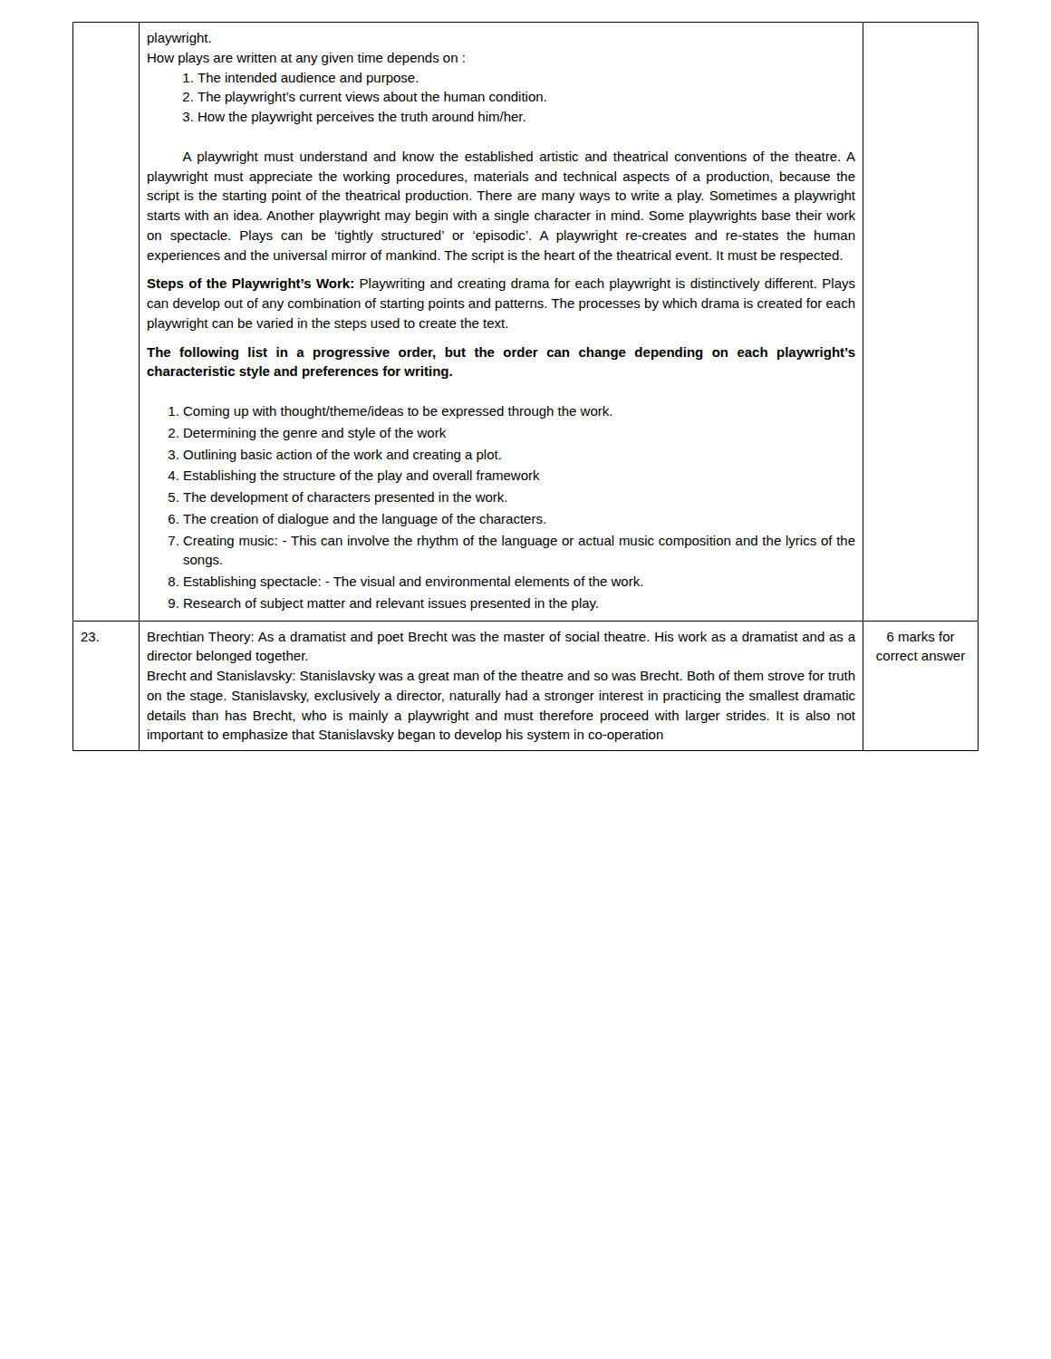| | playwright. How plays are written at any given time depends on : The intended audience and purpose. The playwright’s current views about the human condition. How the playwright perceives the truth around him/her. A playwright must understand and know the established artistic and theatrical conventions of the theatre. A playwright must appreciate the working procedures, materials and technical aspects of a production, because the script is the starting point of the theatrical production. There are many ways to write a play. Sometimes a playwright starts with an idea. Another playwright may begin with a single character in mind. Some playwrights base their work on spectacle. Plays can be ‘tightly structured’ or ‘episodic’. A playwright re-creates and re-states the human experiences and the universal mirror of mankind. The script is the heart of the theatrical event. It must be respected. Steps of the Playwright’s Work: Playwriting and creating drama for each playwright is distinctively different. Plays can develop out of any combination of starting points and patterns. The processes by which drama is created for each playwright can be varied in the steps used to create the text. The following list in a progressive order, but the order can change depending on each playwright’s characteristic style and preferences for writing. Coming up with thought/theme/ideas to be expressed through the work. Determining the genre and style of the work Outlining basic action of the work and creating a plot. Establishing the structure of the play and overall framework The development of characters presented in the work. The creation of dialogue and the language of the characters. Creating music: - This can involve the rhythm of the language or actual music composition and the lyrics of the songs. Establishing spectacle: - The visual and environmental elements of the work. Research of subject matter and relevant issues presented in the play. | |
| 23. | Brechtian Theory: As a dramatist and poet Brecht was the master of social theatre. His work as a dramatist and as a director belonged together. Brecht and Stanislavsky: Stanislavsky was a great man of the theatre and so was Brecht. Both of them strove for truth on the stage. Stanislavsky, exclusively a director, naturally had a stronger interest in practicing the smallest dramatic details than has Brecht, who is mainly a playwright and must therefore proceed with larger strides. It is also not important to emphasize that Stanislavsky began to develop his system in co-operation | 6 marks for correct answer |